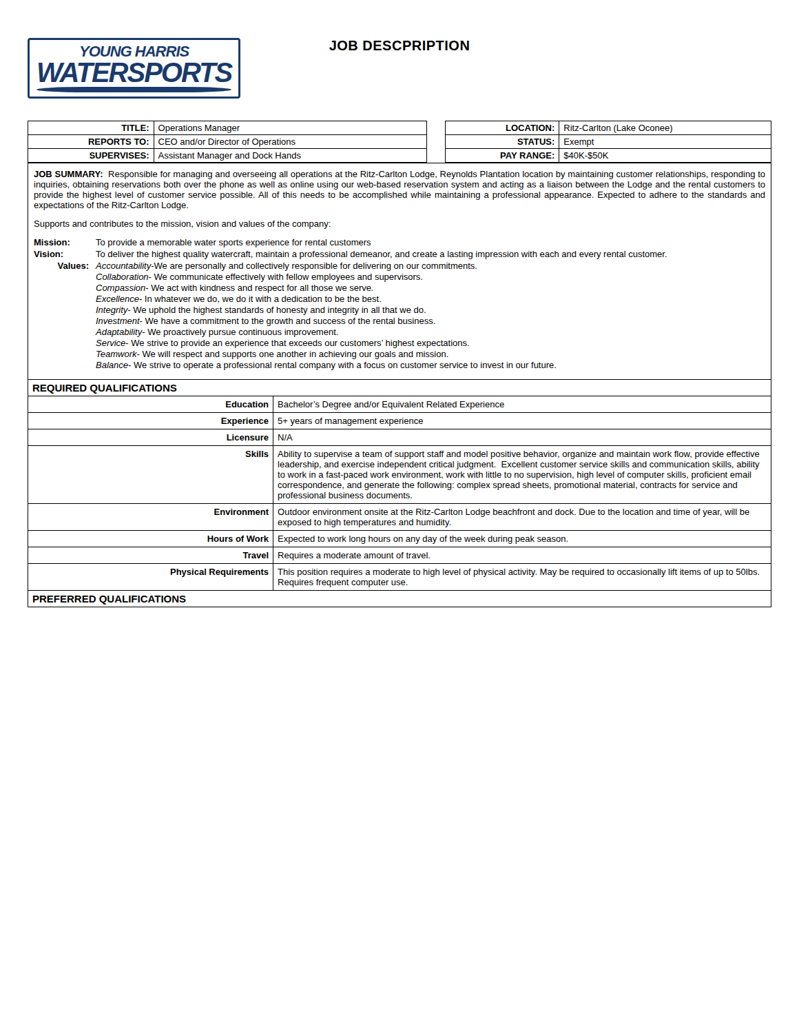YOUNG HARRIS
WATERSPORTS
JOB DESCPRIPTION
| TITLE: | Operations Manager | | LOCATION: | Ritz-Carlton (Lake Oconee) |
| REPORTS TO: | CEO and/or Director of Operations | | STATUS: | Exempt |
| SUPERVISES: | Assistant Manager and Dock Hands | | PAY RANGE: | $40K-$50K |
| JOB SUMMARY: Responsible for managing and overseeing all operations at the Ritz-Carlton Lodge, Reynolds Plantation location by maintaining customer relationships, responding to inquiries, obtaining reservations both over the phone as well as online using our web-based reservation system and acting as a liaison between the Lodge and the rental customers to provide the highest level of customer service possible. All of this needs to be accomplished while maintaining a professional appearance. Expected to adhere to the standards and expectations of the Ritz-Carlton Lodge. Supports and contributes to the mission, vision and values of the company: / Mission: / To provide a memorable water sports experience for rental customers / / Vision: / To deliver the highest quality watercraft, maintain a professional demeanor, and create a lasting impression with each and every rental customer. / / Values: / Accountability -We are personally and collectively responsible for delivering on our commitments. Collaboration - We communicate effectively with fellow employees and supervisors. Compassion - We act with kindness and respect for all those we serve . Excellence - In whatever we do, we do it with a dedication to be the best. Integrity - We uphold the highest standards of honesty and integrity in all that we do. Investment - We have a commitment to the growth and success of the rental business. Adaptability - We proactively pursue continuous improvement. Service - We strive to provide an experience that exceeds our customers’ highest expectations. Teamwork - We will respect and supports one another in achieving our goals and mission. Balance - We strive to operate a professional rental company with a focus on customer service to invest in our future. / |
| REQUIRED QUALIFICATIONS |
| Education | Bachelor’s Degree and/or Equivalent Related Experience |
| Experience | 5+ years of management experience |
| Licensure | N/A |
| Skills | Ability to supervise a team of support staff and model positive behavior, organize and maintain work flow, provide effective leadership, and exercise independent critical judgment. Excellent customer service skills and communication skills, ability to work in a fast-paced work environment, work with little to no supervision, high level of computer skills, proficient email correspondence, and generate the following: complex spread sheets, promotional material, contracts for service and professional business documents. |
| Environment | Outdoor environment onsite at the Ritz-Carlton Lodge beachfront and dock. Due to the location and time of year, will be exposed to high temperatures and humidity. |
| Hours of Work | Expected to work long hours on any day of the week during peak season. |
| Travel | Requires a moderate amount of travel. |
| Physical Requirements | This position requires a moderate to high level of physical activity. May be required to occasionally lift items of up to 50lbs. Requires frequent computer use. |
| PREFERRED QUALIFICATIONS |